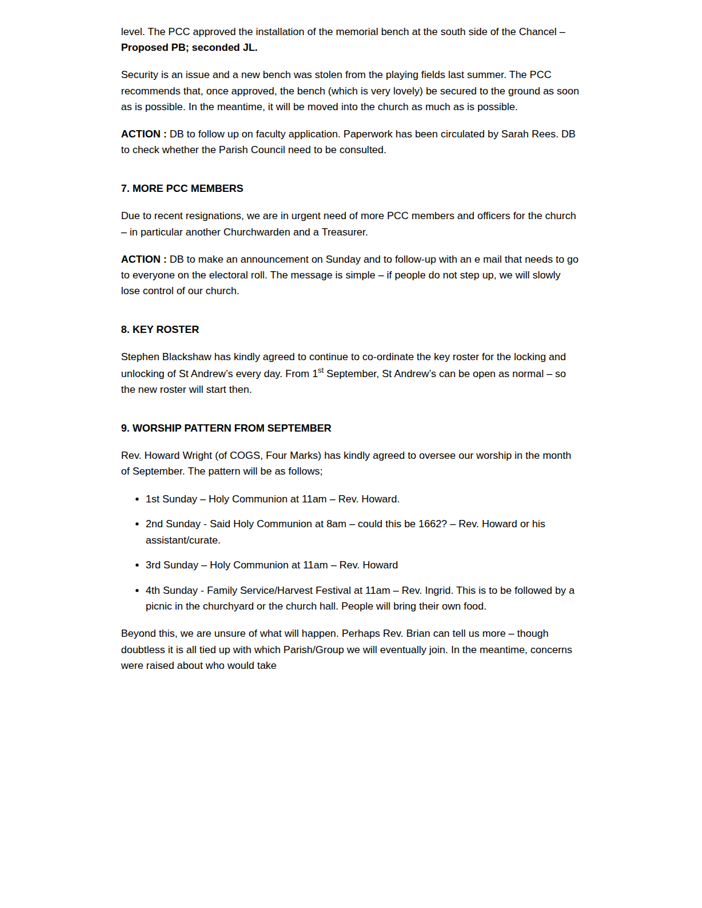level. The PCC approved the installation of the memorial bench at the south side of the Chancel – Proposed PB; seconded JL.
Security is an issue and a new bench was stolen from the playing fields last summer. The PCC recommends that, once approved, the bench (which is very lovely) be secured to the ground as soon as is possible. In the meantime, it will be moved into the church as much as is possible.
ACTION : DB to follow up on faculty application. Paperwork has been circulated by Sarah Rees. DB to check whether the Parish Council need to be consulted.
7. MORE PCC MEMBERS
Due to recent resignations, we are in urgent need of more PCC members and officers for the church – in particular another Churchwarden and a Treasurer.
ACTION : DB to make an announcement on Sunday and to follow-up with an e mail that needs to go to everyone on the electoral roll. The message is simple – if people do not step up, we will slowly lose control of our church.
8. KEY ROSTER
Stephen Blackshaw has kindly agreed to continue to co-ordinate the key roster for the locking and unlocking of St Andrew’s every day. From 1st September, St Andrew’s can be open as normal – so the new roster will start then.
9. WORSHIP PATTERN FROM SEPTEMBER
Rev. Howard Wright (of COGS, Four Marks) has kindly agreed to oversee our worship in the month of September. The pattern will be as follows;
1st Sunday – Holy Communion at 11am – Rev. Howard.
2nd Sunday - Said Holy Communion at 8am – could this be 1662? – Rev. Howard or his assistant/curate.
3rd Sunday – Holy Communion at 11am – Rev. Howard
4th Sunday - Family Service/Harvest Festival at 11am – Rev. Ingrid. This is to be followed by a picnic in the churchyard or the church hall. People will bring their own food.
Beyond this, we are unsure of what will happen. Perhaps Rev. Brian can tell us more – though doubtless it is all tied up with which Parish/Group we will eventually join. In the meantime, concerns were raised about who would take